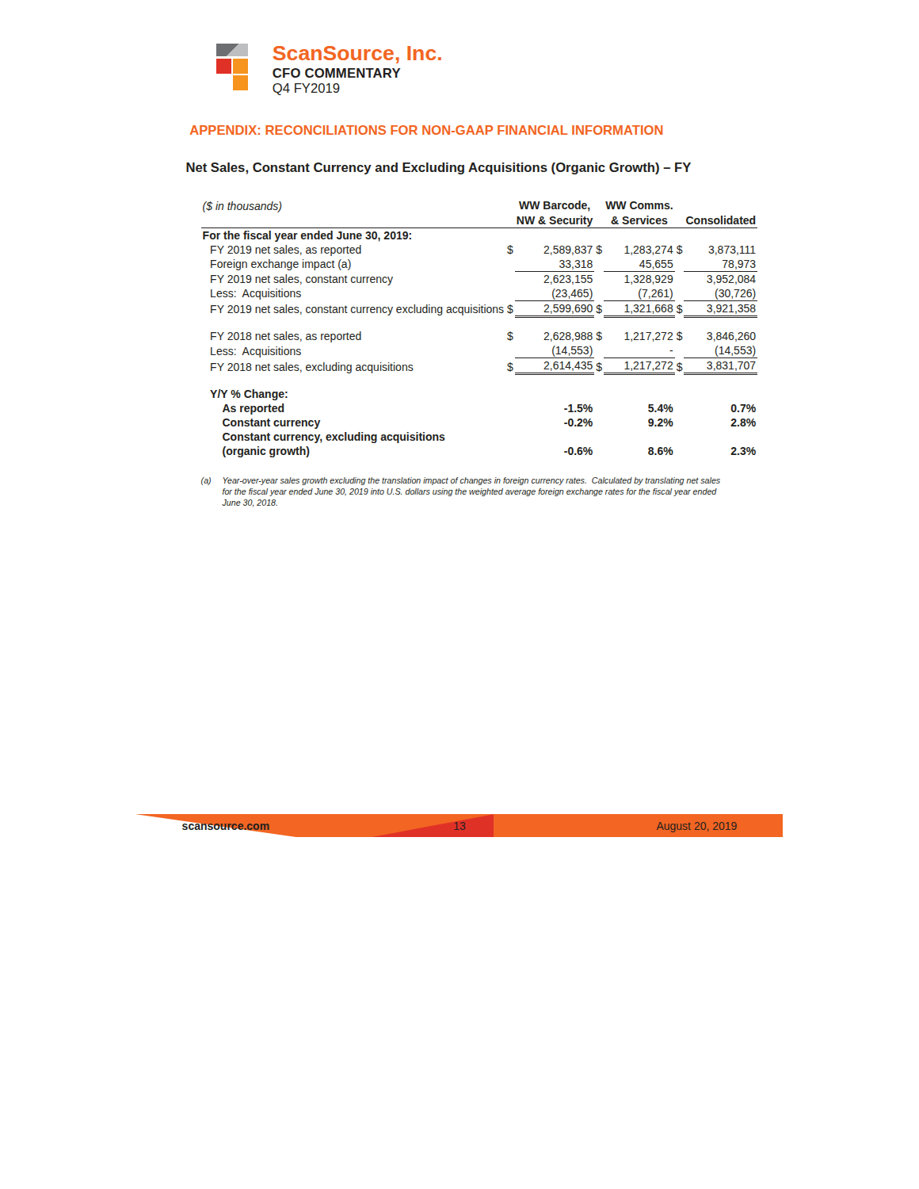ScanSource, Inc.
CFO COMMENTARY
Q4 FY2019
APPENDIX: RECONCILIATIONS FOR NON-GAAP FINANCIAL INFORMATION
Net Sales, Constant Currency and Excluding Acquisitions (Organic Growth) – FY
| ($ in thousands) | | WW Barcode, | | WW Comms. | | |
| | | NW & Security | | & Services | | Consolidated |
| For the fiscal year ended June 30, 2019: | | | | | | |
| FY 2019 net sales, as reported | $ | 2,589,837 | $ | 1,283,274 | $ | 3,873,111 |
| Foreign exchange impact (a) | | 33,318 | | 45,655 | | 78,973 |
| FY 2019 net sales, constant currency | | 2,623,155 | | 1,328,929 | | 3,952,084 |
| Less: Acquisitions | | (23,465) | | (7,261) | | (30,726) |
| FY 2019 net sales, constant currency excluding acquisitions | $ | 2,599,690 | $ | 1,321,668 | $ | 3,921,358 |
| FY 2018 net sales, as reported | $ | 2,628,988 | $ | 1,217,272 | $ | 3,846,260 |
| Less: Acquisitions | | (14,553) | | - | | (14,553) |
| FY 2018 net sales, excluding acquisitions | $ | 2,614,435 | $ | 1,217,272 | $ | 3,831,707 |
| Y/Y % Change: | | | | | | |
| As reported | | -1.5% | | 5.4% | | 0.7% |
| Constant currency | | -0.2% | | 9.2% | | 2.8% |
| Constant currency, excluding acquisitions | | | | | | |
| (organic growth) | | -0.6% | | 8.6% | | 2.3% |
(a)
Year-over-year sales growth excluding the translation impact of changes in foreign currency rates. Calculated by translating net sales for the fiscal year ended June 30, 2019 into U.S. dollars using the weighted average foreign exchange rates for the fiscal year ended June 30, 2018.
scansource.com
13
August 20, 2019